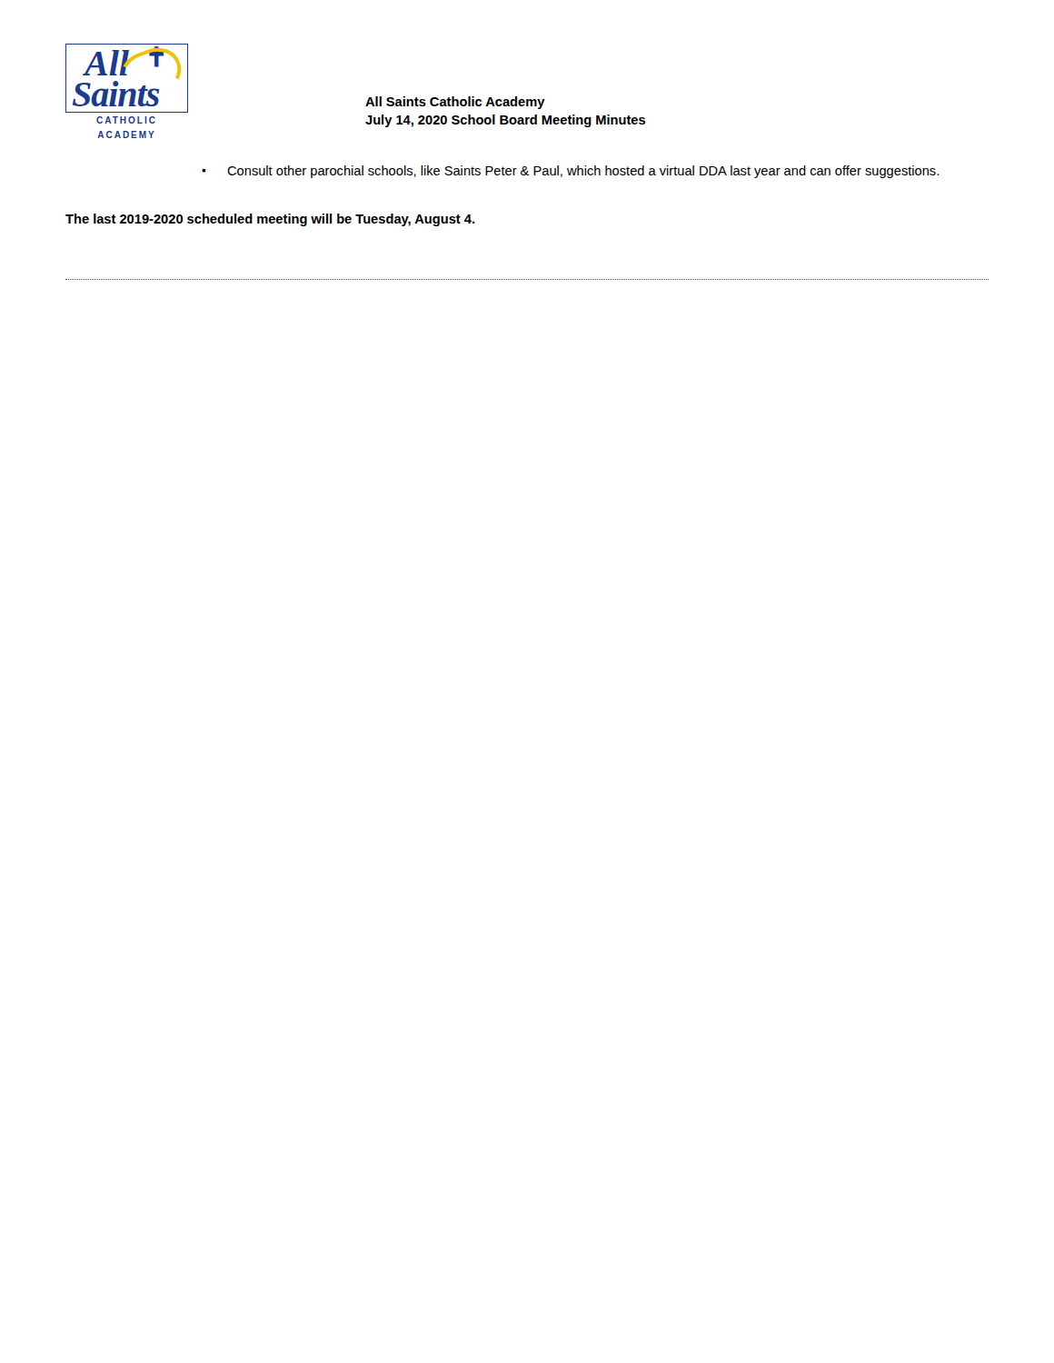✝
All
Saints
CATHOLIC
ACADEMY
All Saints Catholic Academy
July 14, 2020 School Board Meeting Minutes
Consult other parochial schools, like Saints Peter & Paul, which hosted a virtual DDA last year and can offer suggestions.
The last 2019-2020 scheduled meeting will be Tuesday, August 4.